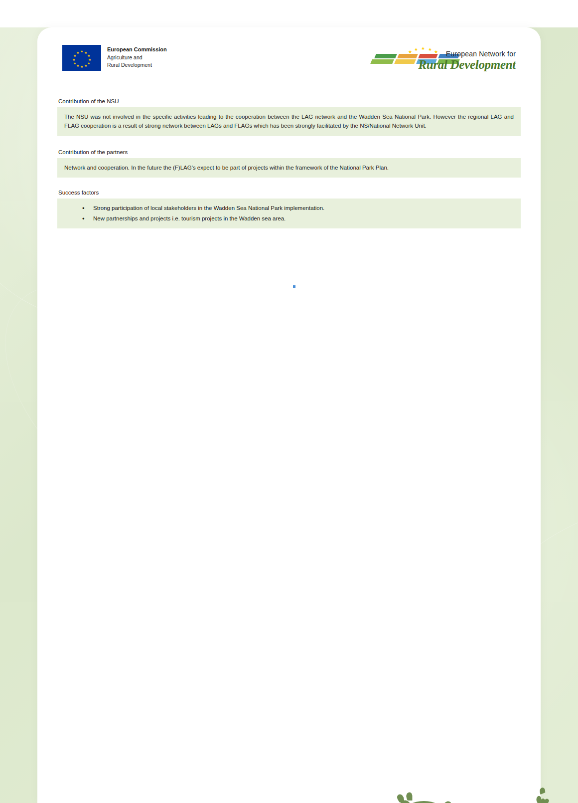★ ★ ★ ★ ★ ★ ★ ★ ★ ★ ★ ★
European Commission Agriculture and
Rural Development
★ ★ ★ ★ ★
European Network for
Rural Development
Contribution of the NSU
The NSU was not involved in the specific activities leading to the cooperation between the LAG network and the Wadden Sea National Park. However the regional LAG and FLAG cooperation is a result of strong network between LAGs and FLAGs which has been strongly facilitated by the NS/National Network Unit.
Contribution of the partners
Network and cooperation. In the future the (F)LAG's expect to be part of projects within the framework of the National Park Plan.
Success factors
Strong participation of local stakeholders in the Wadden Sea National Park implementation.
New partnerships and projects i.e. tourism projects in the Wadden sea area.